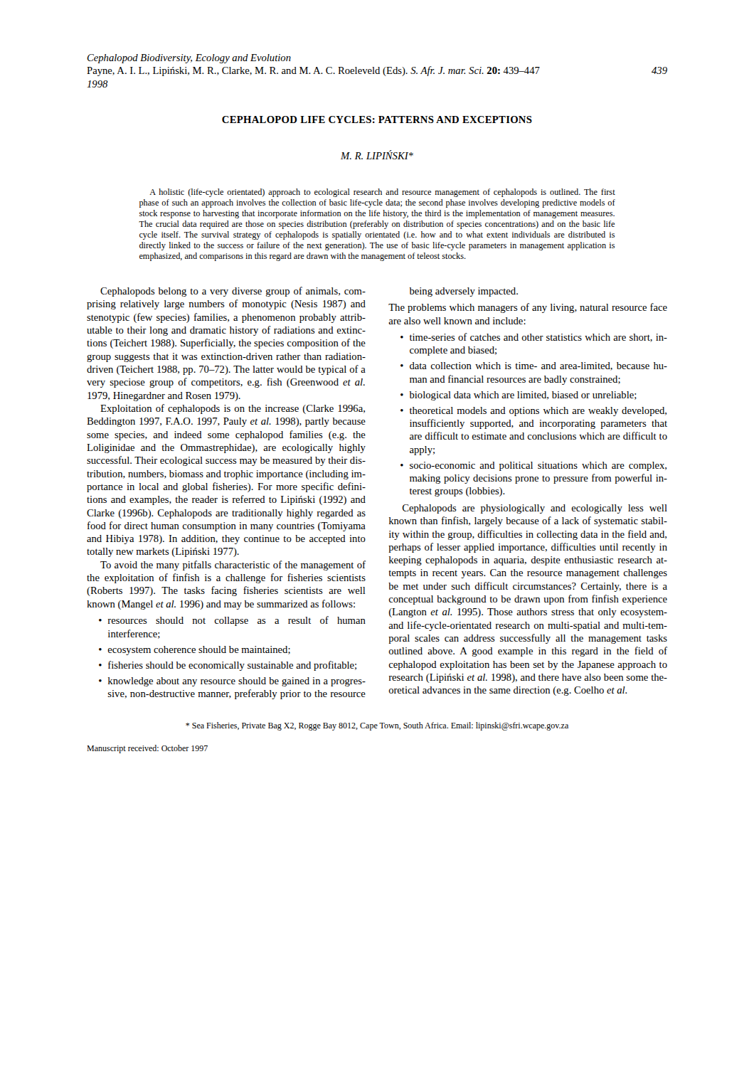Cephalopod Biodiversity, Ecology and Evolution
439 Payne, A. I. L., Lipiński, M. R., Clarke, M. R. and M. A. C. Roeleveld (Eds). S. Afr. J. mar. Sci. 20: 439–447
1998
Cephalopod Life Cycles: Patterns and Exceptions
M. R. LIPIŃSKI*
A holistic (life-cycle orientated) approach to ecological research and resource management of cephalopods is outlined. The first phase of such an approach involves the collection of basic life-cycle data; the second phase involves developing predictive models of stock response to harvesting that incorporate information on the life history, the third is the implementation of management measures. The crucial data required are those on species distribution (preferably on distribution of species concentrations) and on the basic life cycle itself. The survival strategy of cephalopods is spatially orientated (i.e. how and to what extent individuals are distributed is directly linked to the success or failure of the next generation). The use of basic life-cycle parameters in management application is emphasized, and comparisons in this regard are drawn with the management of teleost stocks.
Cephalopods belong to a very diverse group of animals, comprising relatively large numbers of monotypic (Nesis 1987) and stenotypic (few species) families, a phenomenon probably attributable to their long and dramatic history of radiations and extinctions (Teichert 1988). Superficially, the species composition of the group suggests that it was extinction-driven rather than radiation-driven (Teichert 1988, pp. 70–72). The latter would be typical of a very speciose group of competitors, e.g. fish (Greenwood et al. 1979, Hinegardner and Rosen 1979).
Exploitation of cephalopods is on the increase (Clarke 1996a, Beddington 1997, F.A.O. 1997, Pauly et al. 1998), partly because some species, and indeed some cephalopod families (e.g. the Loliginidae and the Ommastrephidae), are ecologically highly successful. Their ecological success may be measured by their distribution, numbers, biomass and trophic importance (including importance in local and global fisheries). For more specific definitions and examples, the reader is referred to Lipiński (1992) and Clarke (1996b). Cephalopods are traditionally highly regarded as food for direct human consumption in many countries (Tomiyama and Hibiya 1978). In addition, they continue to be accepted into totally new markets (Lipiński 1977).
To avoid the many pitfalls characteristic of the management of the exploitation of finfish is a challenge for fisheries scientists (Roberts 1997). The tasks facing fisheries scientists are well known (Mangel et al. 1996) and may be summarized as follows:
resources should not collapse as a result of human interference;
ecosystem coherence should be maintained;
fisheries should be economically sustainable and profitable;
knowledge about any resource should be gained in a progressive, non-destructive manner, preferably prior to the resource being adversely impacted.
The problems which managers of any living, natural resource face are also well known and include:
time-series of catches and other statistics which are short, incomplete and biased;
data collection which is time- and area-limited, because human and financial resources are badly constrained;
biological data which are limited, biased or unreliable;
theoretical models and options which are weakly developed, insufficiently supported, and incorporating parameters that are difficult to estimate and conclusions which are difficult to apply;
socio-economic and political situations which are complex, making policy decisions prone to pressure from powerful interest groups (lobbies).
Cephalopods are physiologically and ecologically less well known than finfish, largely because of a lack of systematic stability within the group, difficulties in collecting data in the field and, perhaps of lesser applied importance, difficulties until recently in keeping cephalopods in aquaria, despite enthusiastic research attempts in recent years. Can the resource management challenges be met under such difficult circumstances? Certainly, there is a conceptual background to be drawn upon from finfish experience (Langton et al. 1995). Those authors stress that only ecosystem- and life-cycle-orientated research on multi-spatial and multi-temporal scales can address successfully all the management tasks outlined above. A good example in this regard in the field of cephalopod exploitation has been set by the Japanese approach to research (Lipiński et al. 1998), and there have also been some theoretical advances in the same direction (e.g. Coelho et al.
* Sea Fisheries, Private Bag X2, Rogge Bay 8012, Cape Town, South Africa. Email: lipinski@sfri.wcape.gov.za
Manuscript received: October 1997